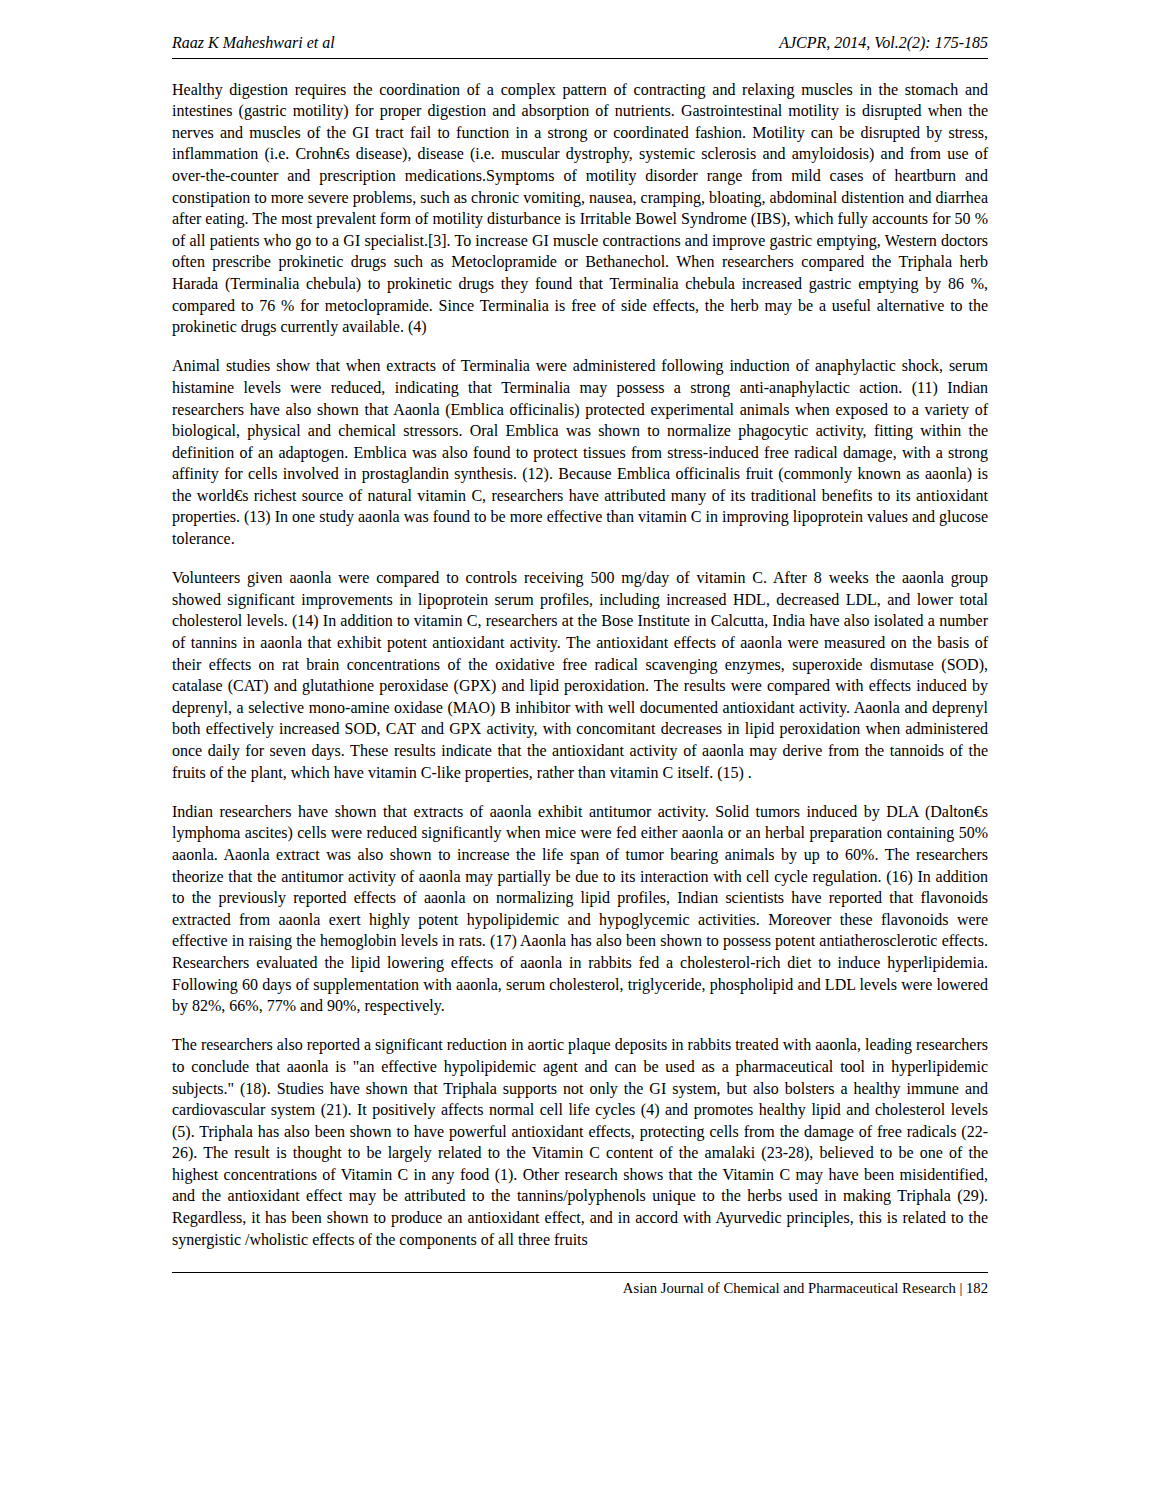Raaz K Maheshwari et al AJCPR, 2014, Vol.2(2): 175-185
Healthy digestion requires the coordination of a complex pattern of contracting and relaxing muscles in the stomach and intestines (gastric motility) for proper digestion and absorption of nutrients. Gastrointestinal motility is disrupted when the nerves and muscles of the GI tract fail to function in a strong or coordinated fashion. Motility can be disrupted by stress, inflammation (i.e. Crohn€s disease), disease (i.e. muscular dystrophy, systemic sclerosis and amyloidosis) and from use of over-the-counter and prescription medications.Symptoms of motility disorder range from mild cases of heartburn and constipation to more severe problems, such as chronic vomiting, nausea, cramping, bloating, abdominal distention and diarrhea after eating. The most prevalent form of motility disturbance is Irritable Bowel Syndrome (IBS), which fully accounts for 50 % of all patients who go to a GI specialist.[3]. To increase GI muscle contractions and improve gastric emptying, Western doctors often prescribe prokinetic drugs such as Metoclopramide or Bethanechol. When researchers compared the Triphala herb Harada (Terminalia chebula) to prokinetic drugs they found that Terminalia chebula increased gastric emptying by 86 %, compared to 76 % for metoclopramide. Since Terminalia is free of side effects, the herb may be a useful alternative to the prokinetic drugs currently available. (4)
Animal studies show that when extracts of Terminalia were administered following induction of anaphylactic shock, serum histamine levels were reduced, indicating that Terminalia may possess a strong anti-anaphylactic action. (11) Indian researchers have also shown that Aaonla (Emblica officinalis) protected experimental animals when exposed to a variety of biological, physical and chemical stressors. Oral Emblica was shown to normalize phagocytic activity, fitting within the definition of an adaptogen. Emblica was also found to protect tissues from stress-induced free radical damage, with a strong affinity for cells involved in prostaglandin synthesis. (12). Because Emblica officinalis fruit (commonly known as aaonla) is the world€s richest source of natural vitamin C, researchers have attributed many of its traditional benefits to its antioxidant properties. (13) In one study aaonla was found to be more effective than vitamin C in improving lipoprotein values and glucose tolerance.
Volunteers given aaonla were compared to controls receiving 500 mg/day of vitamin C. After 8 weeks the aaonla group showed significant improvements in lipoprotein serum profiles, including increased HDL, decreased LDL, and lower total cholesterol levels. (14) In addition to vitamin C, researchers at the Bose Institute in Calcutta, India have also isolated a number of tannins in aaonla that exhibit potent antioxidant activity. The antioxidant effects of aaonla were measured on the basis of their effects on rat brain concentrations of the oxidative free radical scavenging enzymes, superoxide dismutase (SOD), catalase (CAT) and glutathione peroxidase (GPX) and lipid peroxidation. The results were compared with effects induced by deprenyl, a selective mono-amine oxidase (MAO) B inhibitor with well documented antioxidant activity. Aaonla and deprenyl both effectively increased SOD, CAT and GPX activity, with concomitant decreases in lipid peroxidation when administered once daily for seven days. These results indicate that the antioxidant activity of aaonla may derive from the tannoids of the fruits of the plant, which have vitamin C-like properties, rather than vitamin C itself. (15) .
Indian researchers have shown that extracts of aaonla exhibit antitumor activity. Solid tumors induced by DLA (Dalton€s lymphoma ascites) cells were reduced significantly when mice were fed either aaonla or an herbal preparation containing 50% aaonla. Aaonla extract was also shown to increase the life span of tumor bearing animals by up to 60%. The researchers theorize that the antitumor activity of aaonla may partially be due to its interaction with cell cycle regulation. (16) In addition to the previously reported effects of aaonla on normalizing lipid profiles, Indian scientists have reported that flavonoids extracted from aaonla exert highly potent hypolipidemic and hypoglycemic activities. Moreover these flavonoids were effective in raising the hemoglobin levels in rats. (17) Aaonla has also been shown to possess potent antiatherosclerotic effects. Researchers evaluated the lipid lowering effects of aaonla in rabbits fed a cholesterol-rich diet to induce hyperlipidemia. Following 60 days of supplementation with aaonla, serum cholesterol, triglyceride, phospholipid and LDL levels were lowered by 82%, 66%, 77% and 90%, respectively.
The researchers also reported a significant reduction in aortic plaque deposits in rabbits treated with aaonla, leading researchers to conclude that aaonla is "an effective hypolipidemic agent and can be used as a pharmaceutical tool in hyperlipidemic subjects." (18). Studies have shown that Triphala supports not only the GI system, but also bolsters a healthy immune and cardiovascular system (21). It positively affects normal cell life cycles (4) and promotes healthy lipid and cholesterol levels (5). Triphala has also been shown to have powerful antioxidant effects, protecting cells from the damage of free radicals (22-26). The result is thought to be largely related to the Vitamin C content of the amalaki (23-28), believed to be one of the highest concentrations of Vitamin C in any food (1). Other research shows that the Vitamin C may have been misidentified, and the antioxidant effect may be attributed to the tannins/polyphenols unique to the herbs used in making Triphala (29). Regardless, it has been shown to produce an antioxidant effect, and in accord with Ayurvedic principles, this is related to the synergistic /wholistic effects of the components of all three fruits
Asian Journal of Chemical and Pharmaceutical Research | 182